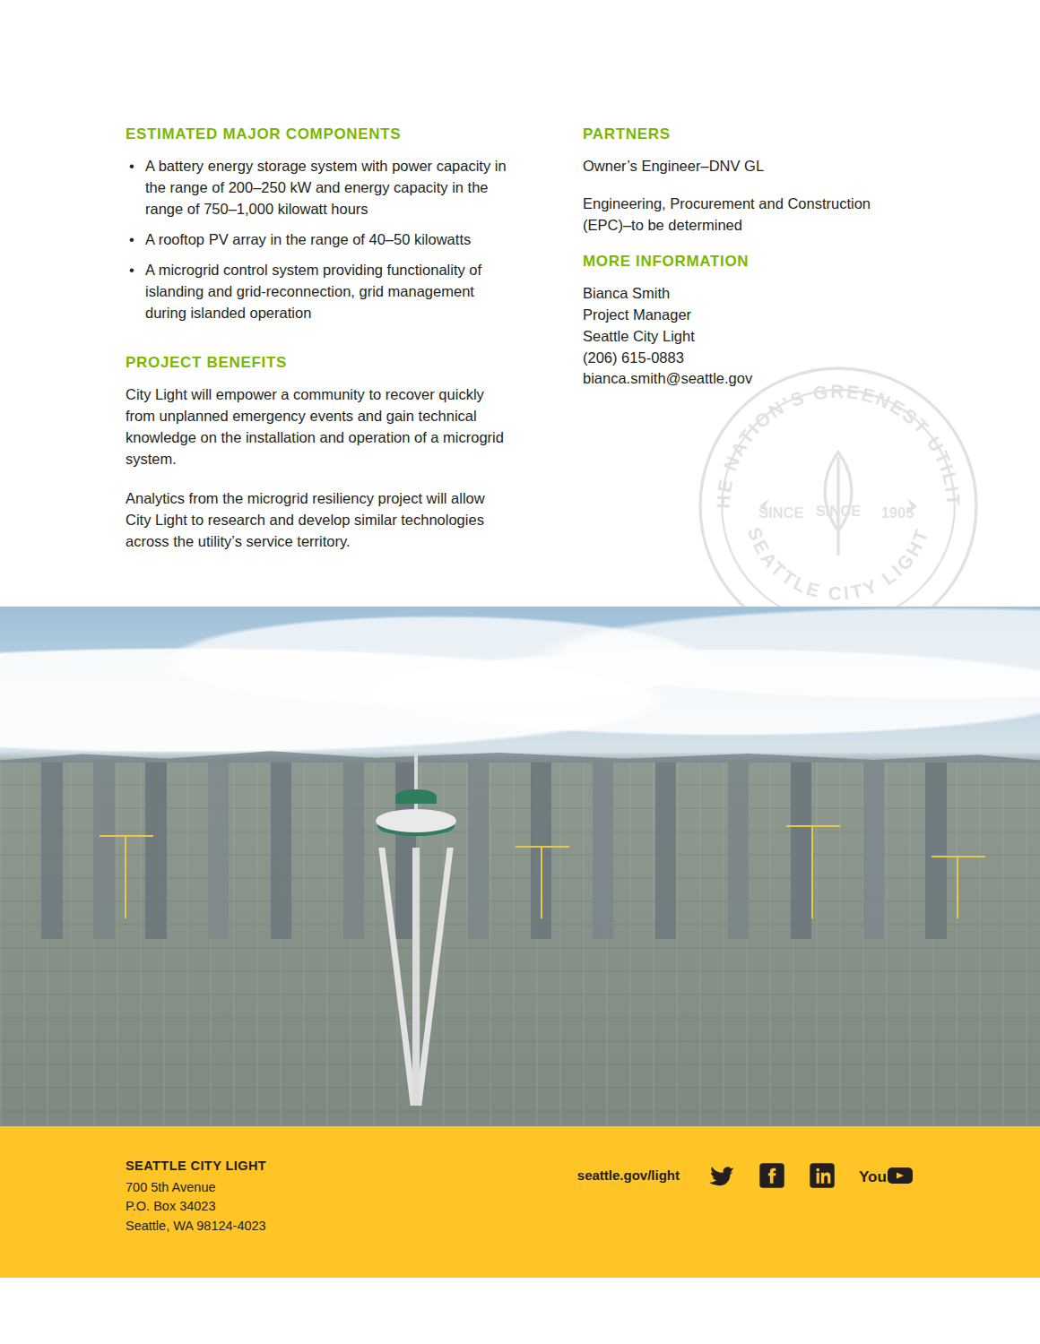Estimated Major Components
A battery energy storage system with power capacity in the range of 200–250 kW and energy capacity in the range of 750–1,000 kilowatt hours
A rooftop PV array in the range of 40–50 kilowatts
A microgrid control system providing functionality of islanding and grid-reconnection, grid management during islanded operation
Project Benefits
City Light will empower a community to recover quickly from unplanned emergency events and gain technical knowledge on the installation and operation of a microgrid system.
Analytics from the microgrid resiliency project will allow City Light to research and develop similar technologies across the utility’s service territory.
Partners
Owner’s Engineer–DNV GL
Engineering, Procurement and Construction (EPC)–to be determined
More Information
Bianca Smith
Project Manager
Seattle City Light
(206) 615-0883
bianca.smith@seattle.gov
THE NATION’S GREENEST UTILITY SEATTLE CITY LIGHT SINCE SINCE 1905
SEATTLE CITY LIGHT 700 5th Avenue
P.O. Box 34023
Seattle, WA 98124-4023
seattle.gov/light You